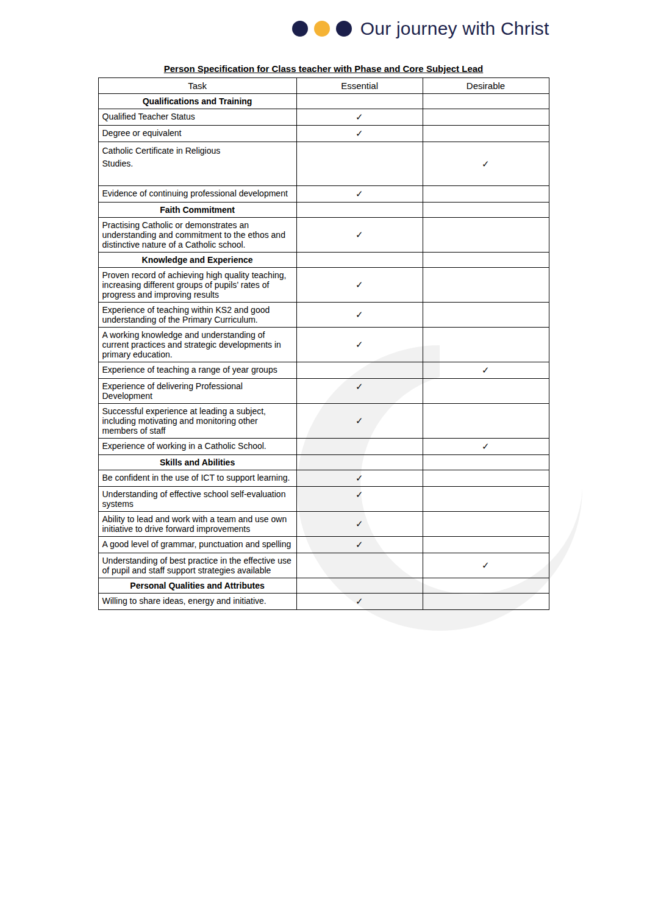Our journey with Christ
Person Specification for Class teacher with Phase and Core Subject Lead
| Task | Essential | Desirable |
| --- | --- | --- |
| Qualifications and Training | | |
| Qualified Teacher Status | ✓ | |
| Degree or equivalent | ✓ | |
| Catholic Certificate in Religious Studies. | | ✓ |
| Evidence of continuing professional development | ✓ | |
| Faith Commitment | | |
| Practising Catholic or demonstrates an understanding and commitment to the ethos and distinctive nature of a Catholic school. | ✓ | |
| Knowledge and Experience | | |
| Proven record of achieving high quality teaching, increasing different groups of pupils’ rates of progress and improving results | ✓ | |
| Experience of teaching within KS2 and good understanding of the Primary Curriculum. | ✓ | |
| A working knowledge and understanding of current practices and strategic developments in primary education. | ✓ | |
| Experience of teaching a range of year groups | | ✓ |
| Experience of delivering Professional Development | ✓ | |
| Successful experience at leading a subject, including motivating and monitoring other members of staff | ✓ | |
| Experience of working in a Catholic School. | | ✓ |
| Skills and Abilities | | |
| Be confident in the use of ICT to support learning. | ✓ | |
| Understanding of effective school self-evaluation systems | ✓ | |
| Ability to lead and work with a team and use own initiative to drive forward improvements | ✓ | |
| A good level of grammar, punctuation and spelling | ✓ | |
| Understanding of best practice in the effective use of pupil and staff support strategies available | | ✓ |
| Personal Qualities and Attributes | | |
| Willing to share ideas, energy and initiative. | ✓ | |